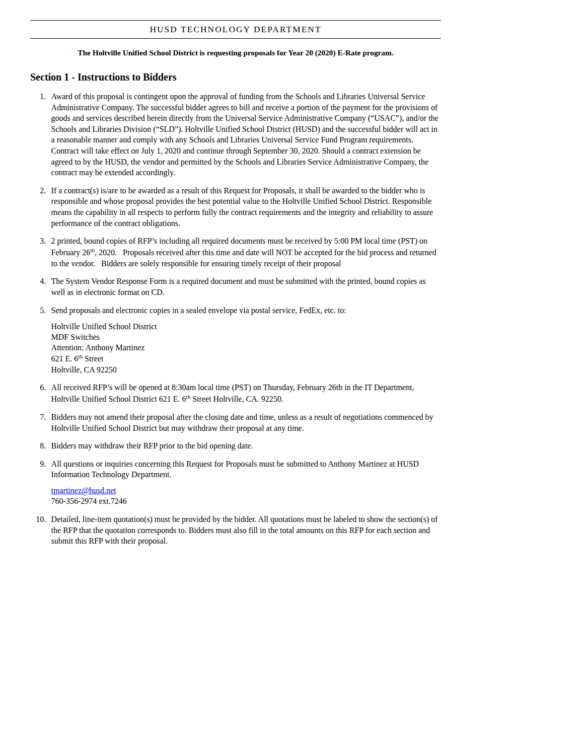HUSD Technology Department
The Holtville Unified School District is requesting proposals for Year 20 (2020) E-Rate program.
Section 1 - Instructions to Bidders
Award of this proposal is contingent upon the approval of funding from the Schools and Libraries Universal Service Administrative Company. The successful bidder agrees to bill and receive a portion of the payment for the provisions of goods and services described herein directly from the Universal Service Administrative Company (“USAC”), and/or the Schools and Libraries Division (“SLD”). Holtville Unified School District (HUSD) and the successful bidder will act in a reasonable manner and comply with any Schools and Libraries Universal Service Fund Program requirements. Contract will take effect on July 1, 2020 and continue through September 30, 2020. Should a contract extension be agreed to by the HUSD, the vendor and permitted by the Schools and Libraries Service Administrative Company, the contract may be extended accordingly.
If a contract(s) is/are to be awarded as a result of this Request for Proposals, it shall be awarded to the bidder who is responsible and whose proposal provides the best potential value to the Holtville Unified School District. Responsible means the capability in all respects to perform fully the contract requirements and the integrity and reliability to assure performance of the contract obligations.
2 printed, bound copies of RFP’s including all required documents must be received by 5:00 PM local time (PST) on February 26th, 2020. Proposals received after this time and date will NOT be accepted for the bid process and returned to the vendor. Bidders are solely responsible for ensuring timely receipt of their proposal
The System Vendor Response Form is a required document and must be submitted with the printed, bound copies as well as in electronic format on CD.
Send proposals and electronic copies in a sealed envelope via postal service, FedEx, etc. to:
Holtville Unified School District
MDF Switches
Attention: Anthony Martinez
621 E. 6th Street
Holtville, CA 92250
All received RFP’s will be opened at 8:30am local time (PST) on Thursday, February 26th in the IT Department, Holtville Unified School District 621 E. 6th Street Holtville, CA. 92250.
Bidders may not amend their proposal after the closing date and time, unless as a result of negotiations commenced by Holtville Unified School District but may withdraw their proposal at any time.
Bidders may withdraw their RFP prior to the bid opening date.
All questions or inquiries concerning this Request for Proposals must be submitted to Anthony Martinez at HUSD Information Technology Department.
tmartinez@husd.net
760-356-2974 ext.7246
Detailed, line-item quotation(s) must be provided by the bidder. All quotations must be labeled to show the section(s) of the RFP that the quotation corresponds to. Bidders must also fill in the total amounts on this RFP for each section and submit this RFP with their proposal.